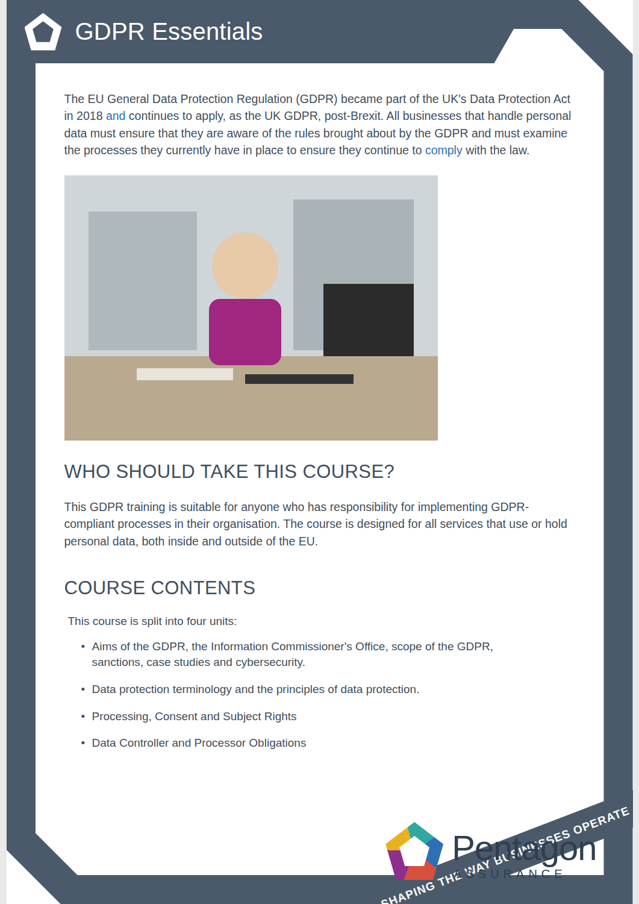GDPR Essentials
The EU General Data Protection Regulation (GDPR) became part of the UK's Data Protection Act in 2018 and continues to apply, as the UK GDPR, post-Brexit. All businesses that handle personal data must ensure that they are aware of the rules brought about by the GDPR and must examine the processes they currently have in place to ensure they continue to comply with the law.
WHO SHOULD TAKE THIS COURSE?
This GDPR training is suitable for anyone who has responsibility for implementing GDPR-compliant processes in their organisation. The course is designed for all services that use or hold personal data, both inside and outside of the EU.
COURSE CONTENTS
This course is split into four units:
Aims of the GDPR, the Information Commissioner's Office, scope of the GDPR, sanctions, case studies and cybersecurity.
Data protection terminology and the principles of data protection.
Processing, Consent and Subject Rights
Data Controller and Processor Obligations
SHAPING THE WAY BUSINESSES OPERATE
Pentagon ASSURANCE